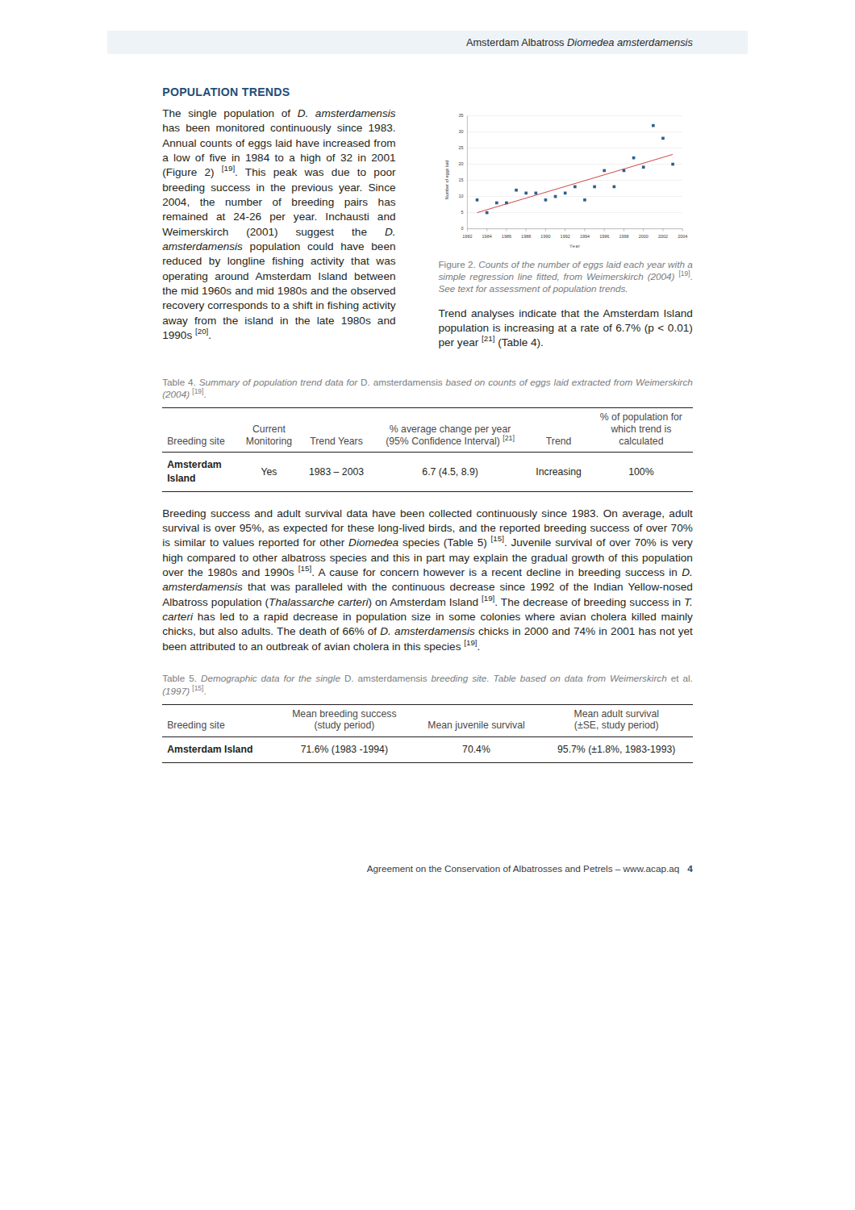Amsterdam Albatross Diomedea amsterdamensis
Population trends
The single population of D. amsterdamensis has been monitored continuously since 1983. Annual counts of eggs laid have increased from a low of five in 1984 to a high of 32 in 2001 (Figure 2) [19]. This peak was due to poor breeding success in the previous year. Since 2004, the number of breeding pairs has remained at 24-26 per year. Inchausti and Weimerskirch (2001) suggest the D. amsterdamensis population could have been reduced by longline fishing activity that was operating around Amsterdam Island between the mid 1960s and mid 1980s and the observed recovery corresponds to a shift in fishing activity away from the island in the late 1980s and 1990s [20].
0 5 10 15 20 25 30 35 1982 1984 1986 1988 1990 1992 1994 1996 1998 2000 2002 2004 Number of eggs laid Year
Figure 2. Counts of the number of eggs laid each year with a simple regression line fitted, from Weimerskirch (2004) [19]. See text for assessment of population trends.
Trend analyses indicate that the Amsterdam Island population is increasing at a rate of 6.7% (p < 0.01) per year [21] (Table 4).
Table 4. Summary of population trend data for D. amsterdamensis based on counts of eggs laid extracted from Weimerskirch (2004) [19].
| Breeding site | Current Monitoring | Trend Years | % average change per year (95% Confidence Interval) [21] | Trend | % of population for which trend is calculated |
| --- | --- | --- | --- | --- | --- |
| Amsterdam Island | Yes | 1983 – 2003 | 6.7 (4.5, 8.9) | Increasing | 100% |
Breeding success and adult survival data have been collected continuously since 1983. On average, adult survival is over 95%, as expected for these long-lived birds, and the reported breeding success of over 70% is similar to values reported for other Diomedea species (Table 5) [15]. Juvenile survival of over 70% is very high compared to other albatross species and this in part may explain the gradual growth of this population over the 1980s and 1990s [15]. A cause for concern however is a recent decline in breeding success in D. amsterdamensis that was paralleled with the continuous decrease since 1992 of the Indian Yellow-nosed Albatross population (Thalassarche carteri) on Amsterdam Island [19]. The decrease of breeding success in T. carteri has led to a rapid decrease in population size in some colonies where avian cholera killed mainly chicks, but also adults. The death of 66% of D. amsterdamensis chicks in 2000 and 74% in 2001 has not yet been attributed to an outbreak of avian cholera in this species [19].
Table 5. Demographic data for the single D. amsterdamensis breeding site. Table based on data from Weimerskirch et al. (1997) [15].
| Breeding site | Mean breeding success (study period) | Mean juvenile survival | Mean adult survival (±SE, study period) |
| --- | --- | --- | --- |
| Amsterdam Island | 71.6% (1983 -1994) | 70.4% | 95.7% (±1.8%, 1983-1993) |
Agreement on the Conservation of Albatrosses and Petrels – www.acap.aq 4